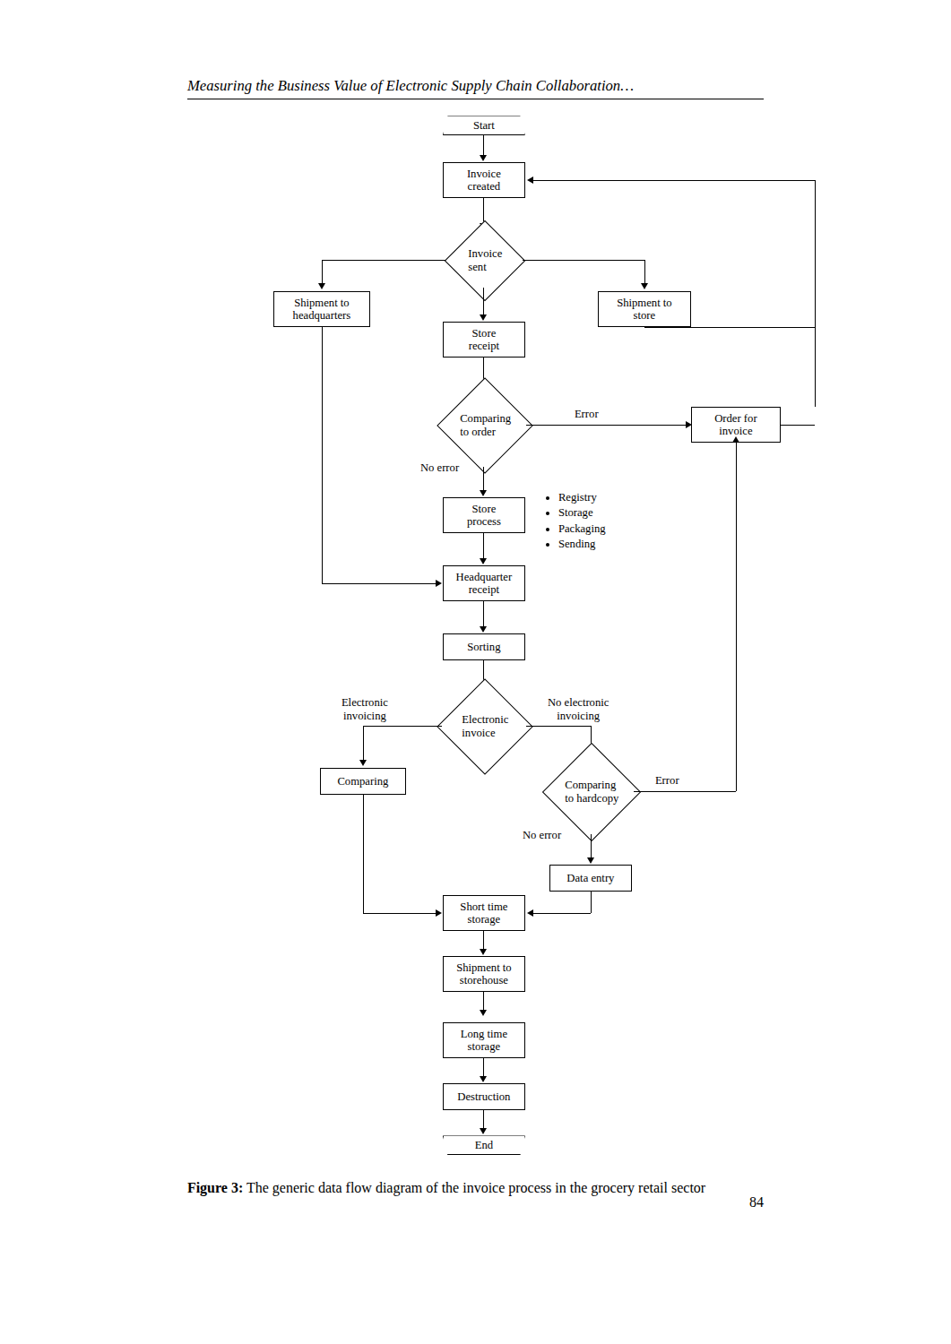Measuring the Business Value of Electronic Supply Chain Collaboration…
Start
Invoice
created
Invoice
sent
diamond bounding box approx: left 300..362 top 130..192 ; rotated corners at left point (~287,161), right point (~375,161), top (~331,117), bottom (~331,205)
Shipment to
headquarters
Shipment to
store
Store
receipt
Comparing
to order
Error
Order for
invoice
No error
Store
process
Registry
Storage
Packaging
Sending
Headquarter
receipt
Sorting
Electronic
invoice
Electronic
invoicing
No electronic
invoicing
Comparing
Comparing
to hardcopy
Error
No error
Data entry
Short time
storage
Shipment to
storehouse
Long time
storage
Destruction
End
Figure 3: The generic data flow diagram of the invoice process in the grocery retail sector
84